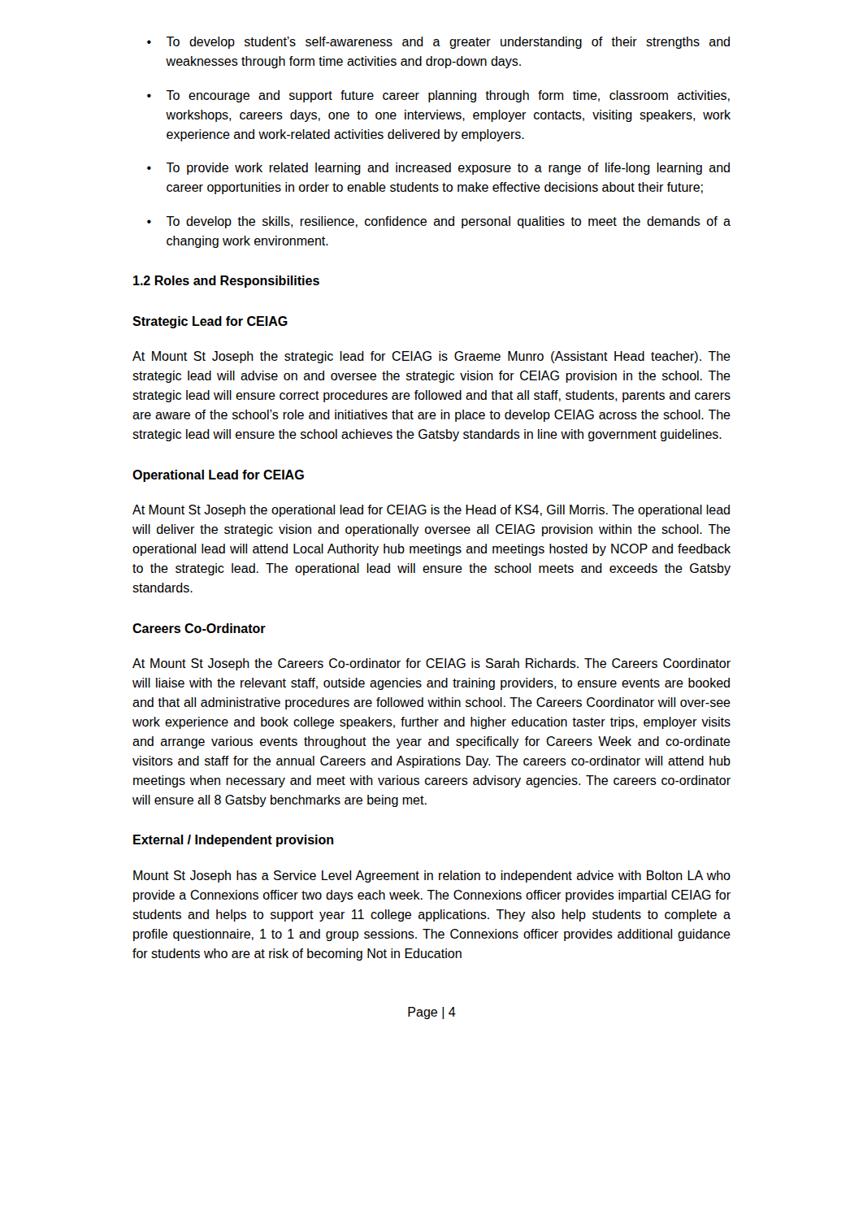To develop student’s self-awareness and a greater understanding of their strengths and weaknesses through form time activities and drop-down days.
To encourage and support future career planning through form time, classroom activities, workshops, careers days, one to one interviews, employer contacts, visiting speakers, work experience and work-related activities delivered by employers.
To provide work related learning and increased exposure to a range of life-long learning and career opportunities in order to enable students to make effective decisions about their future;
To develop the skills, resilience, confidence and personal qualities to meet the demands of a changing work environment.
1.2 Roles and Responsibilities
Strategic Lead for CEIAG
At Mount St Joseph the strategic lead for CEIAG is Graeme Munro (Assistant Head teacher). The strategic lead will advise on and oversee the strategic vision for CEIAG provision in the school. The strategic lead will ensure correct procedures are followed and that all staff, students, parents and carers are aware of the school’s role and initiatives that are in place to develop CEIAG across the school. The strategic lead will ensure the school achieves the Gatsby standards in line with government guidelines.
Operational Lead for CEIAG
At Mount St Joseph the operational lead for CEIAG is the Head of KS4, Gill Morris. The operational lead will deliver the strategic vision and operationally oversee all CEIAG provision within the school. The operational lead will attend Local Authority hub meetings and meetings hosted by NCOP and feedback to the strategic lead. The operational lead will ensure the school meets and exceeds the Gatsby standards.
Careers Co-Ordinator
At Mount St Joseph the Careers Co-ordinator for CEIAG is Sarah Richards. The Careers Coordinator will liaise with the relevant staff, outside agencies and training providers, to ensure events are booked and that all administrative procedures are followed within school. The Careers Coordinator will over-see work experience and book college speakers, further and higher education taster trips, employer visits and arrange various events throughout the year and specifically for Careers Week and co-ordinate visitors and staff for the annual Careers and Aspirations Day. The careers co-ordinator will attend hub meetings when necessary and meet with various careers advisory agencies. The careers co-ordinator will ensure all 8 Gatsby benchmarks are being met.
External / Independent provision
Mount St Joseph has a Service Level Agreement in relation to independent advice with Bolton LA who provide a Connexions officer two days each week. The Connexions officer provides impartial CEIAG for students and helps to support year 11 college applications. They also help students to complete a profile questionnaire, 1 to 1 and group sessions. The Connexions officer provides additional guidance for students who are at risk of becoming Not in Education
Page | 4